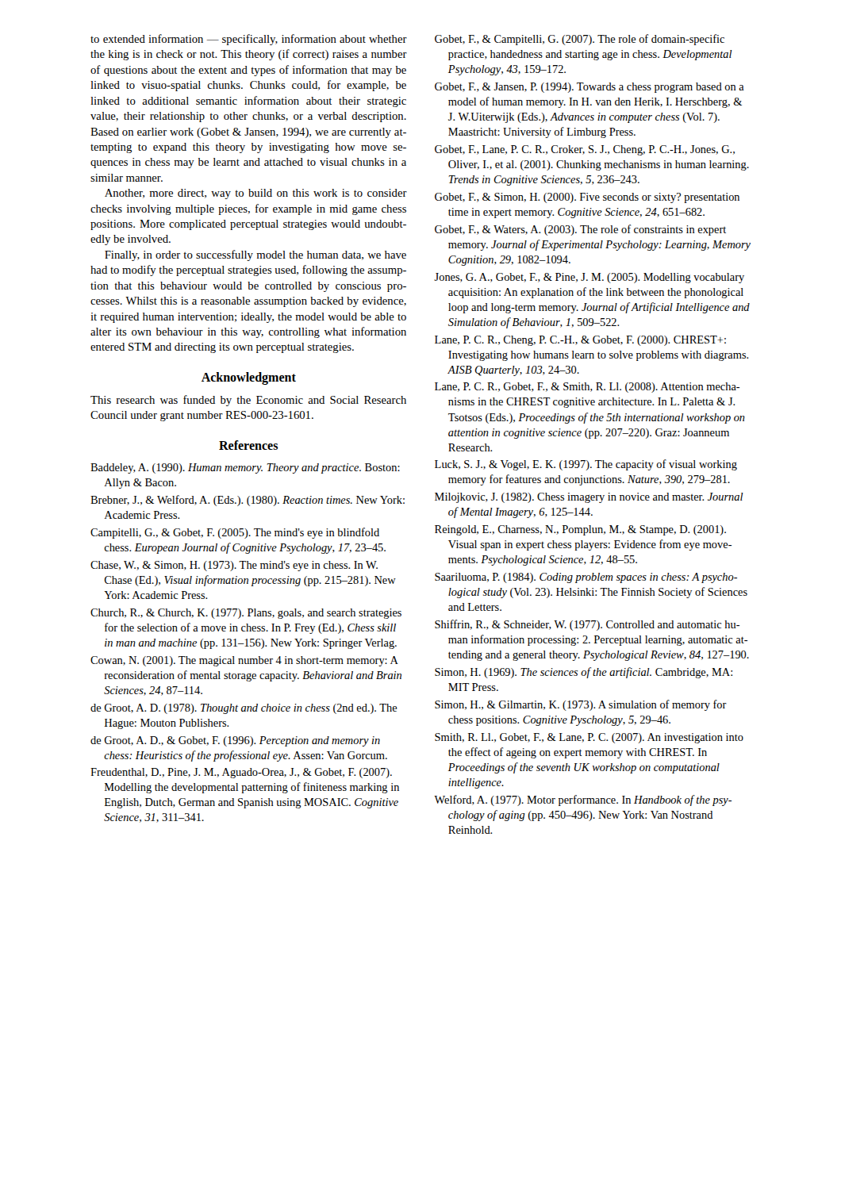to extended information — specifically, information about whether the king is in check or not. This theory (if correct) raises a number of questions about the extent and types of information that may be linked to visuo-spatial chunks. Chunks could, for example, be linked to additional semantic information about their strategic value, their relationship to other chunks, or a verbal description. Based on earlier work (Gobet & Jansen, 1994), we are currently attempting to expand this theory by investigating how move sequences in chess may be learnt and attached to visual chunks in a similar manner.
Another, more direct, way to build on this work is to consider checks involving multiple pieces, for example in mid game chess positions. More complicated perceptual strategies would undoubtedly be involved.
Finally, in order to successfully model the human data, we have had to modify the perceptual strategies used, following the assumption that this behaviour would be controlled by conscious processes. Whilst this is a reasonable assumption backed by evidence, it required human intervention; ideally, the model would be able to alter its own behaviour in this way, controlling what information entered STM and directing its own perceptual strategies.
Acknowledgment
This research was funded by the Economic and Social Research Council under grant number RES-000-23-1601.
References
Baddeley, A. (1990). Human memory. Theory and practice. Boston: Allyn & Bacon.
Brebner, J., & Welford, A. (Eds.). (1980). Reaction times. New York: Academic Press.
Campitelli, G., & Gobet, F. (2005). The mind's eye in blindfold chess. European Journal of Cognitive Psychology, 17, 23–45.
Chase, W., & Simon, H. (1973). The mind's eye in chess. In W. Chase (Ed.), Visual information processing (pp. 215–281). New York: Academic Press.
Church, R., & Church, K. (1977). Plans, goals, and search strategies for the selection of a move in chess. In P. Frey (Ed.), Chess skill in man and machine (pp. 131–156). New York: Springer Verlag.
Cowan, N. (2001). The magical number 4 in short-term memory: A reconsideration of mental storage capacity. Behavioral and Brain Sciences, 24, 87–114.
de Groot, A. D. (1978). Thought and choice in chess (2nd ed.). The Hague: Mouton Publishers.
de Groot, A. D., & Gobet, F. (1996). Perception and memory in chess: Heuristics of the professional eye. Assen: Van Gorcum.
Freudenthal, D., Pine, J. M., Aguado-Orea, J., & Gobet, F. (2007). Modelling the developmental patterning of finiteness marking in English, Dutch, German and Spanish using MOSAIC. Cognitive Science, 31, 311–341.
Gobet, F., & Campitelli, G. (2007). The role of domain-specific practice, handedness and starting age in chess. Developmental Psychology, 43, 159–172.
Gobet, F., & Jansen, P. (1994). Towards a chess program based on a model of human memory. In H. van den Herik, I. Herschberg, & J. W.Uiterwijk (Eds.), Advances in computer chess (Vol. 7). Maastricht: University of Limburg Press.
Gobet, F., Lane, P. C. R., Croker, S. J., Cheng, P. C.-H., Jones, G., Oliver, I., et al. (2001). Chunking mechanisms in human learning. Trends in Cognitive Sciences, 5, 236–243.
Gobet, F., & Simon, H. (2000). Five seconds or sixty? presentation time in expert memory. Cognitive Science, 24, 651–682.
Gobet, F., & Waters, A. (2003). The role of constraints in expert memory. Journal of Experimental Psychology: Learning, Memory Cognition, 29, 1082–1094.
Jones, G. A., Gobet, F., & Pine, J. M. (2005). Modelling vocabulary acquisition: An explanation of the link between the phonological loop and long-term memory. Journal of Artificial Intelligence and Simulation of Behaviour, 1, 509–522.
Lane, P. C. R., Cheng, P. C.-H., & Gobet, F. (2000). CHREST+: Investigating how humans learn to solve problems with diagrams. AISB Quarterly, 103, 24–30.
Lane, P. C. R., Gobet, F., & Smith, R. Ll. (2008). Attention mechanisms in the CHREST cognitive architecture. In L. Paletta & J. Tsotsos (Eds.), Proceedings of the 5th international workshop on attention in cognitive science (pp. 207–220). Graz: Joanneum Research.
Luck, S. J., & Vogel, E. K. (1997). The capacity of visual working memory for features and conjunctions. Nature, 390, 279–281.
Milojkovic, J. (1982). Chess imagery in novice and master. Journal of Mental Imagery, 6, 125–144.
Reingold, E., Charness, N., Pomplun, M., & Stampe, D. (2001). Visual span in expert chess players: Evidence from eye movements. Psychological Science, 12, 48–55.
Saariluoma, P. (1984). Coding problem spaces in chess: A psychological study (Vol. 23). Helsinki: The Finnish Society of Sciences and Letters.
Shiffrin, R., & Schneider, W. (1977). Controlled and automatic human information processing: 2. Perceptual learning, automatic attending and a general theory. Psychological Review, 84, 127–190.
Simon, H. (1969). The sciences of the artificial. Cambridge, MA: MIT Press.
Simon, H., & Gilmartin, K. (1973). A simulation of memory for chess positions. Cognitive Pyschology, 5, 29–46.
Smith, R. Ll., Gobet, F., & Lane, P. C. (2007). An investigation into the effect of ageing on expert memory with CHREST. In Proceedings of the seventh UK workshop on computational intelligence.
Welford, A. (1977). Motor performance. In Handbook of the psychology of aging (pp. 450–496). New York: Van Nostrand Reinhold.